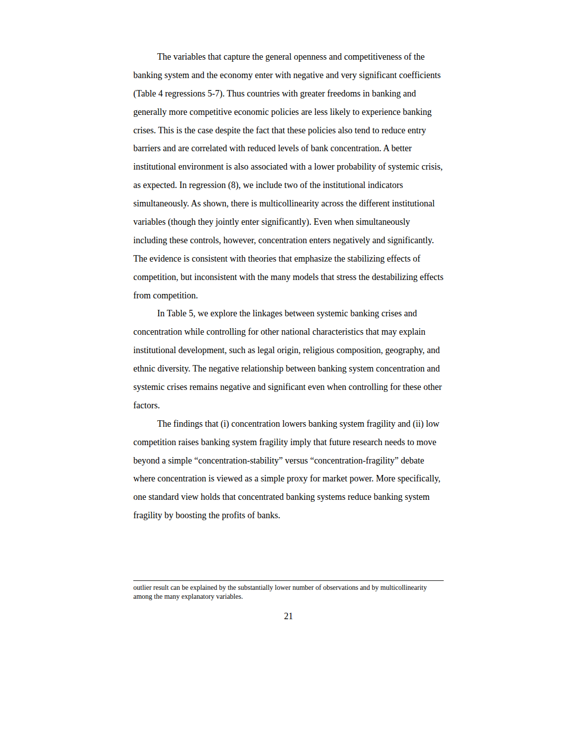The variables that capture the general openness and competitiveness of the banking system and the economy enter with negative and very significant coefficients (Table 4 regressions 5-7). Thus countries with greater freedoms in banking and generally more competitive economic policies are less likely to experience banking crises. This is the case despite the fact that these policies also tend to reduce entry barriers and are correlated with reduced levels of bank concentration. A better institutional environment is also associated with a lower probability of systemic crisis, as expected. In regression (8), we include two of the institutional indicators simultaneously. As shown, there is multicollinearity across the different institutional variables (though they jointly enter significantly). Even when simultaneously including these controls, however, concentration enters negatively and significantly. The evidence is consistent with theories that emphasize the stabilizing effects of competition, but inconsistent with the many models that stress the destabilizing effects from competition.
In Table 5, we explore the linkages between systemic banking crises and concentration while controlling for other national characteristics that may explain institutional development, such as legal origin, religious composition, geography, and ethnic diversity. The negative relationship between banking system concentration and systemic crises remains negative and significant even when controlling for these other factors.
The findings that (i) concentration lowers banking system fragility and (ii) low competition raises banking system fragility imply that future research needs to move beyond a simple “concentration-stability” versus “concentration-fragility” debate where concentration is viewed as a simple proxy for market power. More specifically, one standard view holds that concentrated banking systems reduce banking system fragility by boosting the profits of banks.
outlier result can be explained by the substantially lower number of observations and by multicollinearity among the many explanatory variables.
21